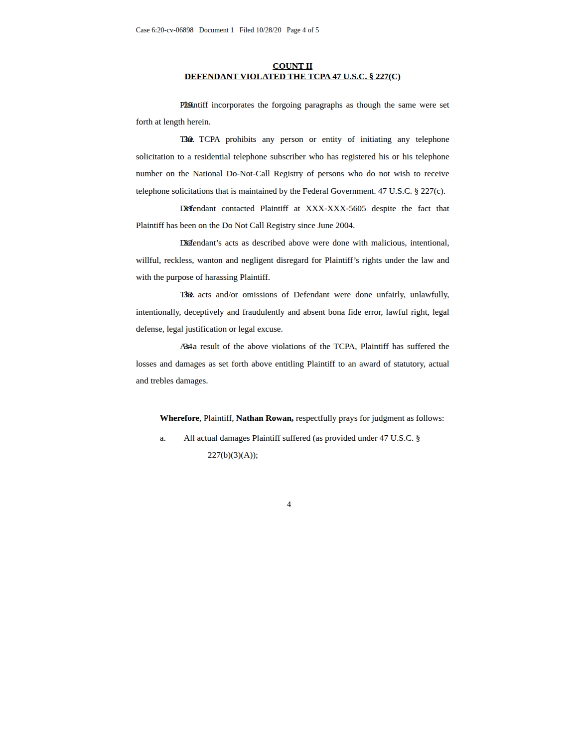Case 6:20-cv-06898 Document 1 Filed 10/28/20 Page 4 of 5
COUNT II
DEFENDANT VIOLATED THE TCPA 47 U.S.C. § 227(C)
29. Plaintiff incorporates the forgoing paragraphs as though the same were set forth at length herein.
30. The TCPA prohibits any person or entity of initiating any telephone solicitation to a residential telephone subscriber who has registered his or his telephone number on the National Do-Not-Call Registry of persons who do not wish to receive telephone solicitations that is maintained by the Federal Government. 47 U.S.C. § 227(c).
31. Defendant contacted Plaintiff at XXX-XXX-5605 despite the fact that Plaintiff has been on the Do Not Call Registry since June 2004.
32. Defendant’s acts as described above were done with malicious, intentional, willful, reckless, wanton and negligent disregard for Plaintiff’s rights under the law and with the purpose of harassing Plaintiff.
33. The acts and/or omissions of Defendant were done unfairly, unlawfully, intentionally, deceptively and fraudulently and absent bona fide error, lawful right, legal defense, legal justification or legal excuse.
34. As a result of the above violations of the TCPA, Plaintiff has suffered the losses and damages as set forth above entitling Plaintiff to an award of statutory, actual and trebles damages.
Wherefore, Plaintiff, Nathan Rowan, respectfully prays for judgment as follows:
a. All actual damages Plaintiff suffered (as provided under 47 U.S.C. § 227(b)(3)(A));
4